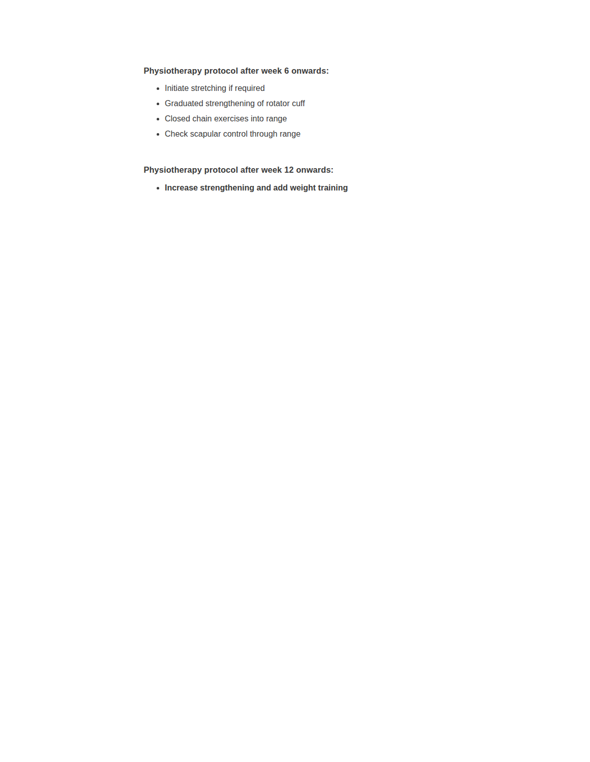Physiotherapy protocol after week 6 onwards:
Initiate stretching if required
Graduated strengthening of rotator cuff
Closed chain exercises into range
Check scapular control through range
Physiotherapy protocol after week 12 onwards:
Increase strengthening and add weight training